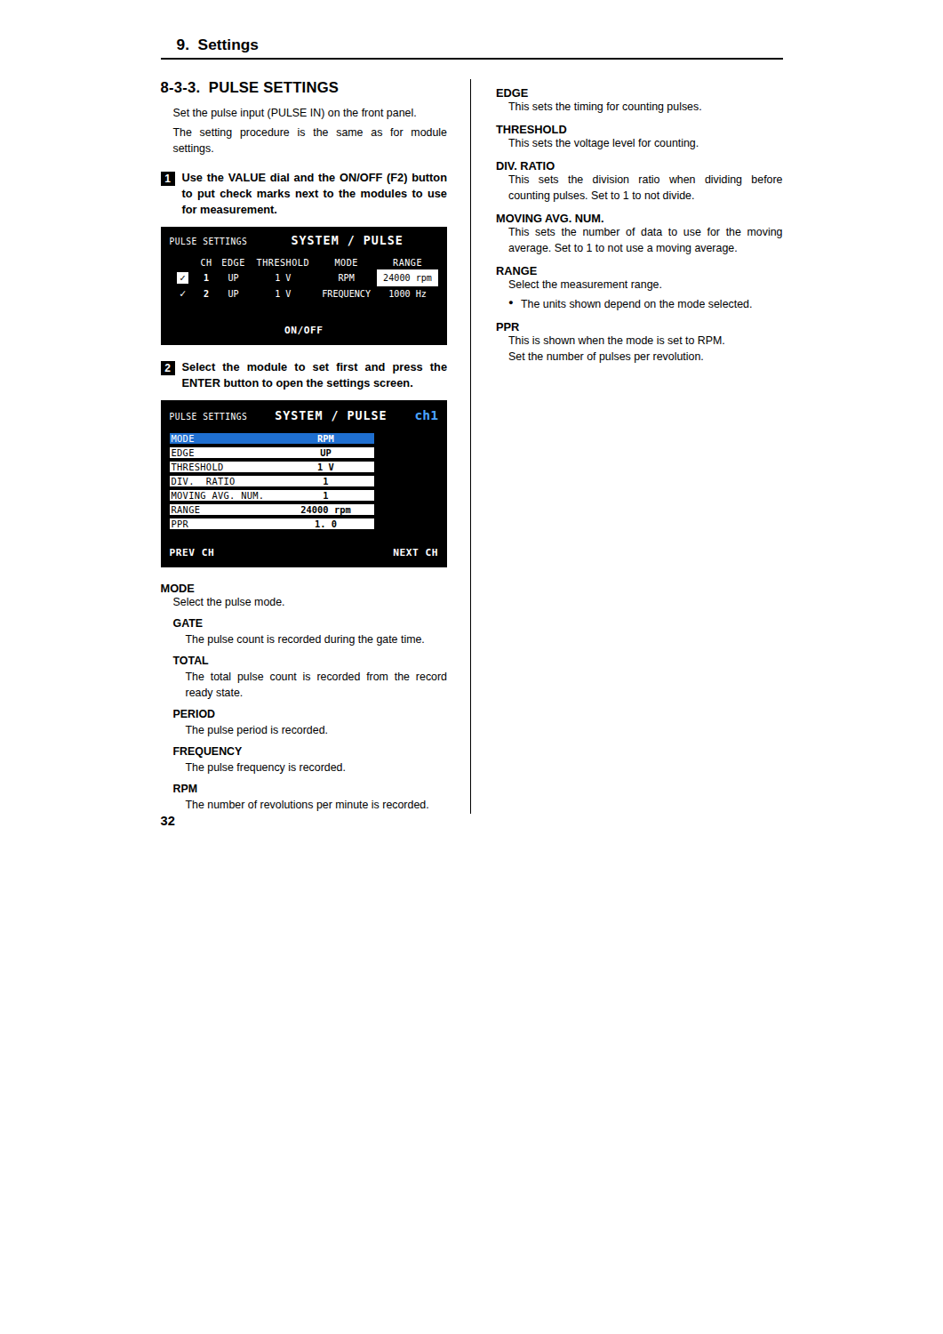9. Settings
8-3-3. PULSE SETTINGS
Set the pulse input (PULSE IN) on the front panel.
The setting procedure is the same as for module settings.
1
Use the VALUE dial and the ON/OFF (F2) button to put check marks next to the modules to use for measurement.
PULSE SETTINGS
SYSTEM / PULSE
| | CH | EDGE | THRESHOLD | MODE | RANGE |
| --- | --- | --- | --- | --- | --- |
| ✓ | 1 | UP | 1 V | RPM | 24000 rpm |
| ✓ | 2 | UP | 1 V | FREQUENCY | 1000 Hz |
ON/OFF
2
Select the module to set first and press the ENTER button to open the settings screen.
PULSE SETTINGS
SYSTEM / PULSE
ch1
MODE
RPM
EDGE
UP
THRESHOLD
1 V
DIV. RATIO
1
MOVING AVG. NUM.
1
RANGE
24000 rpm
PPR
1. 0
PREV CH NEXT CH
MODE
Select the pulse mode.
GATE
The pulse count is recorded during the gate time.
TOTAL
The total pulse count is recorded from the record ready state.
PERIOD
The pulse period is recorded.
FREQUENCY
The pulse frequency is recorded.
RPM
The number of revolutions per minute is recorded.
EDGE
This sets the timing for counting pulses.
THRESHOLD
This sets the voltage level for counting.
DIV. RATIO
This sets the division ratio when dividing before counting pulses. Set to 1 to not divide.
MOVING AVG. NUM.
This sets the number of data to use for the moving average. Set to 1 to not use a moving average.
RANGE
Select the measurement range.
The units shown depend on the mode selected.
PPR
This is shown when the mode is set to RPM.
Set the number of pulses per revolution.
32